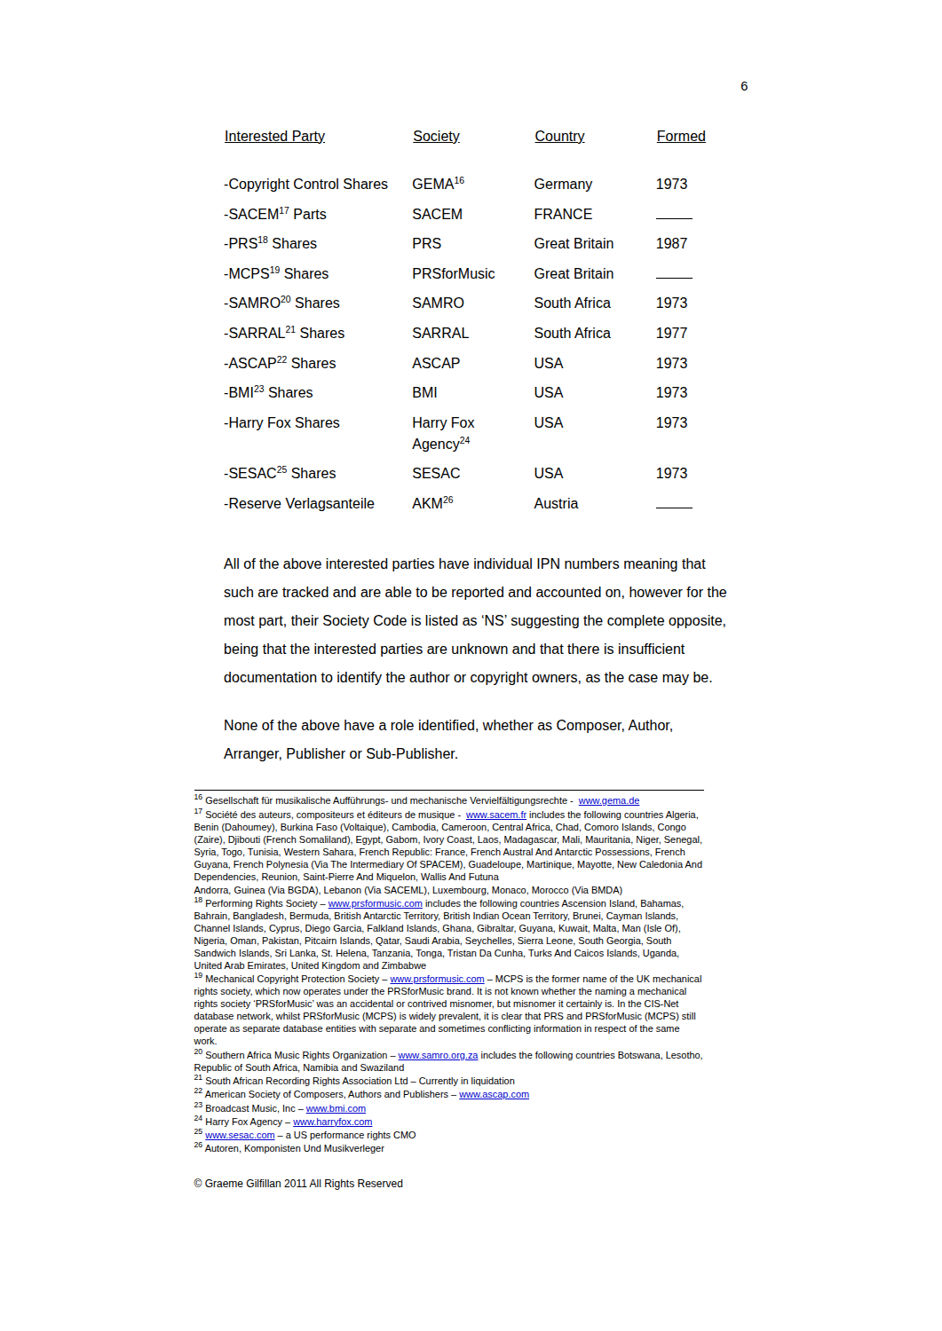6
| Interested Party | Society | Country | Formed |
| --- | --- | --- | --- |
| -Copyright Control Shares | GEMA 16 | Germany | 1973 |
| -SACEM 17 Parts | SACEM | FRANCE | |
| -PRS 18 Shares | PRS | Great Britain | 1987 |
| -MCPS 19 Shares | PRSforMusic | Great Britain | |
| -SAMRO 20 Shares | SAMRO | South Africa | 1973 |
| -SARRAL 21 Shares | SARRAL | South Africa | 1977 |
| -ASCAP 22 Shares | ASCAP | USA | 1973 |
| -BMI 23 Shares | BMI | USA | 1973 |
| -Harry Fox Shares | Harry Fox Agency 24 | USA | 1973 |
| -SESAC 25 Shares | SESAC | USA | 1973 |
| -Reserve Verlagsanteile | AKM 26 | Austria | |
All of the above interested parties have individual IPN numbers meaning that such are tracked and are able to be reported and accounted on, however for the most part, their Society Code is listed as ‘NS’ suggesting the complete opposite, being that the interested parties are unknown and that there is insufficient documentation to identify the author or copyright owners, as the case may be.
None of the above have a role identified, whether as Composer, Author, Arranger, Publisher or Sub-Publisher.
16 Gesellschaft für musikalische Aufführungs- und mechanische Vervielfältigungsrechte - www.gema.de
17 Société des auteurs, compositeurs et éditeurs de musique - www.sacem.fr includes the following countries Algeria, Benin (Dahoumey), Burkina Faso (Voltaique), Cambodia, Cameroon, Central Africa, Chad, Comoro Islands, Congo (Zaire), Djibouti (French Somaliland), Egypt, Gabom, Ivory Coast, Laos, Madagascar, Mali, Mauritania, Niger, Senegal, Syria, Togo, Tunisia, Western Sahara, French Republic: France, French Austral And Antarctic Possessions, French Guyana, French Polynesia (Via The Intermediary Of SPACEM), Guadeloupe, Martinique, Mayotte, New Caledonia And Dependencies, Reunion, Saint-Pierre And Miquelon, Wallis And Futuna
Andorra, Guinea (Via BGDA), Lebanon (Via SACEML), Luxembourg, Monaco, Morocco (Via BMDA)
18 Performing Rights Society – www.prsformusic.com includes the following countries Ascension Island, Bahamas, Bahrain, Bangladesh, Bermuda, British Antarctic Territory, British Indian Ocean Territory, Brunei, Cayman Islands, Channel Islands, Cyprus, Diego Garcia, Falkland Islands, Ghana, Gibraltar, Guyana, Kuwait, Malta, Man (Isle Of), Nigeria, Oman, Pakistan, Pitcairn Islands, Qatar, Saudi Arabia, Seychelles, Sierra Leone, South Georgia, South Sandwich Islands, Sri Lanka, St. Helena, Tanzania, Tonga, Tristan Da Cunha, Turks And Caicos Islands, Uganda, United Arab Emirates, United Kingdom and Zimbabwe
19 Mechanical Copyright Protection Society – www.prsformusic.com – MCPS is the former name of the UK mechanical rights society, which now operates under the PRSforMusic brand. It is not known whether the naming a mechanical rights society ‘PRSforMusic’ was an accidental or contrived misnomer, but misnomer it certainly is. In the CIS-Net database network, whilst PRSforMusic (MCPS) is widely prevalent, it is clear that PRS and PRSforMusic (MCPS) still operate as separate database entities with separate and sometimes conflicting information in respect of the same work.
20 Southern Africa Music Rights Organization – www.samro.org.za includes the following countries Botswana, Lesotho, Republic of South Africa, Namibia and Swaziland
21 South African Recording Rights Association Ltd – Currently in liquidation
22 American Society of Composers, Authors and Publishers – www.ascap.com
23 Broadcast Music, Inc – www.bmi.com
24 Harry Fox Agency – www.harryfox.com
25 www.sesac.com – a US performance rights CMO
26 Autoren, Komponisten Und Musikverleger
© Graeme Gilfillan 2011 All Rights Reserved